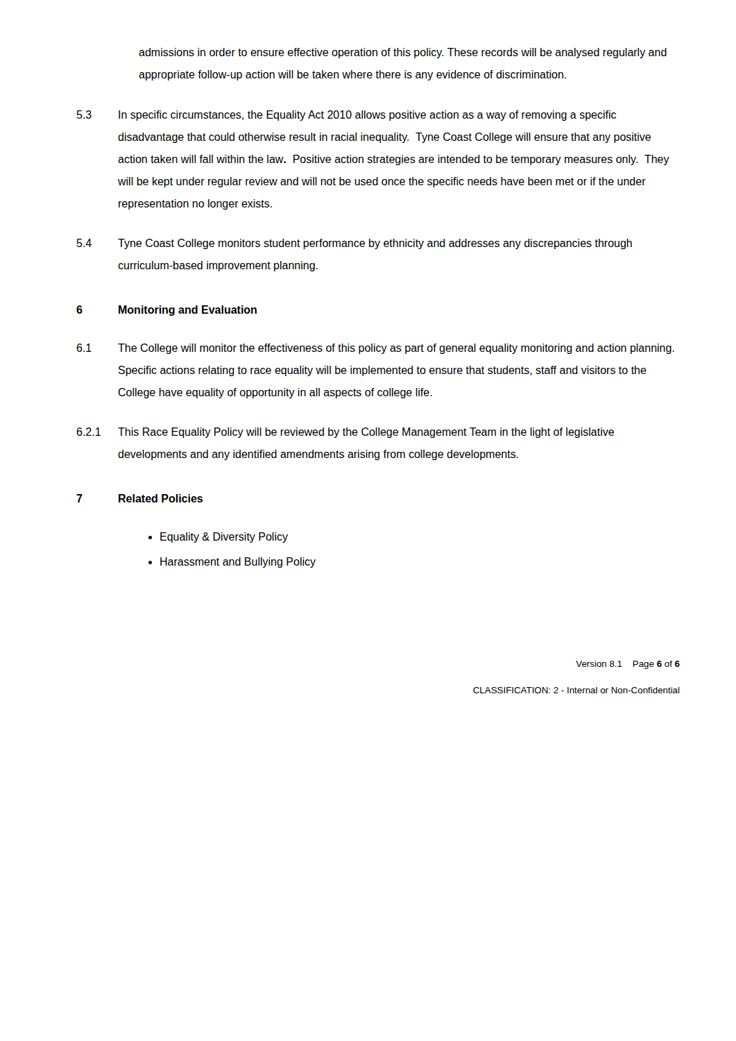admissions in order to ensure effective operation of this policy. These records will be analysed regularly and appropriate follow-up action will be taken where there is any evidence of discrimination.
5.3
In specific circumstances, the Equality Act 2010 allows positive action as a way of removing a specific disadvantage that could otherwise result in racial inequality. Tyne Coast College will ensure that any positive action taken will fall within the law. Positive action strategies are intended to be temporary measures only. They will be kept under regular review and will not be used once the specific needs have been met or if the under representation no longer exists.
5.4
Tyne Coast College monitors student performance by ethnicity and addresses any discrepancies through curriculum-based improvement planning.
6 Monitoring and Evaluation
6.1
The College will monitor the effectiveness of this policy as part of general equality monitoring and action planning. Specific actions relating to race equality will be implemented to ensure that students, staff and visitors to the College have equality of opportunity in all aspects of college life.
6.2.1
This Race Equality Policy will be reviewed by the College Management Team in the light of legislative developments and any identified amendments arising from college developments.
7 Related Policies
Equality & Diversity Policy
Harassment and Bullying Policy
Version 8.1 Page 6 of 6
CLASSIFICATION: 2 - Internal or Non-Confidential